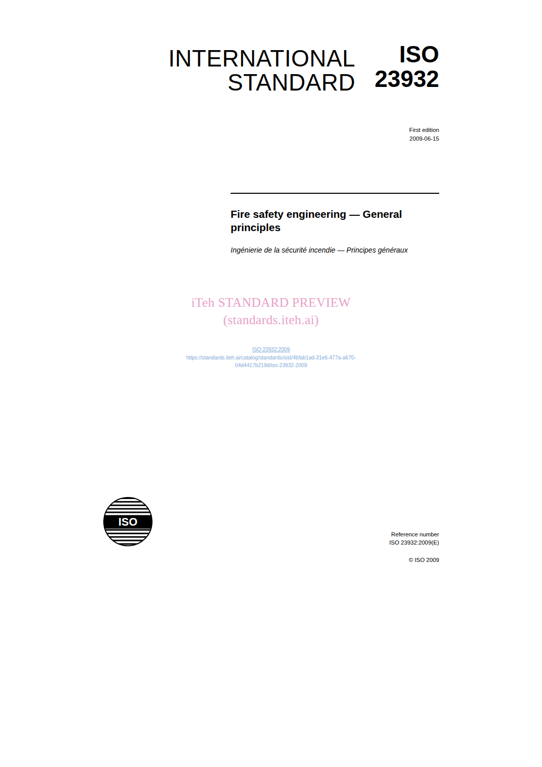INTERNATIONAL
STANDARD
ISO
23932
First edition
2009-06-15
Fire safety engineering — General principles
Ingénierie de la sécurité incendie — Principes généraux
iTeh STANDARD PREVIEW
(standards.iteh.ai)
ISO 23932:2009
https://standards.iteh.ai/catalog/standards/sist/4bfab1ad-31e6-477a-a670-
04d4417b219d/iso-23932-2009
ISO
Reference number
ISO 23932:2009(E)
© ISO 2009